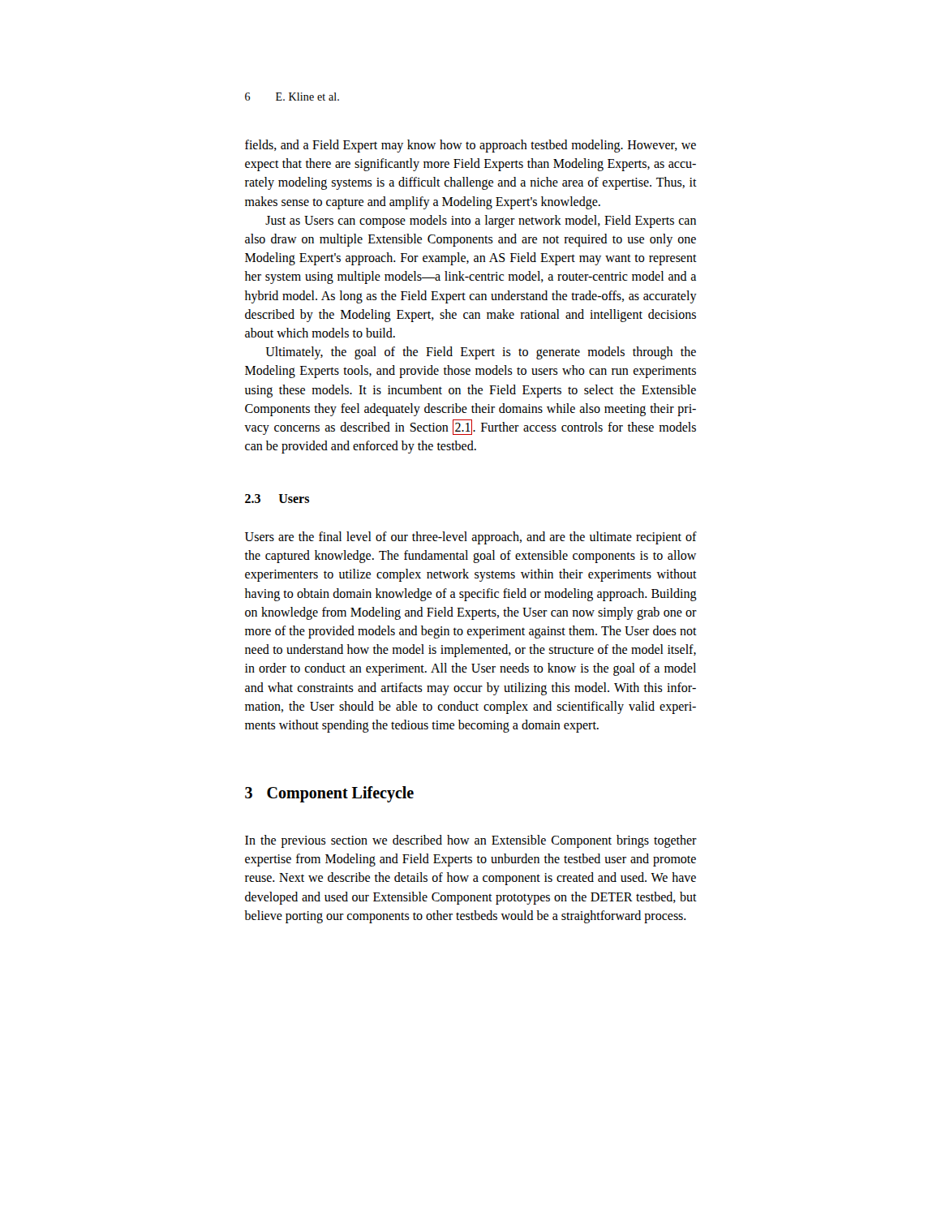6 E. Kline et al.
fields, and a Field Expert may know how to approach testbed modeling. However, we expect that there are significantly more Field Experts than Modeling Experts, as accurately modeling systems is a difficult challenge and a niche area of expertise. Thus, it makes sense to capture and amplify a Modeling Expert's knowledge.
Just as Users can compose models into a larger network model, Field Experts can also draw on multiple Extensible Components and are not required to use only one Modeling Expert's approach. For example, an AS Field Expert may want to represent her system using multiple models—a link-centric model, a router-centric model and a hybrid model. As long as the Field Expert can understand the trade-offs, as accurately described by the Modeling Expert, she can make rational and intelligent decisions about which models to build.
Ultimately, the goal of the Field Expert is to generate models through the Modeling Experts tools, and provide those models to users who can run experiments using these models. It is incumbent on the Field Experts to select the Extensible Components they feel adequately describe their domains while also meeting their privacy concerns as described in Section 2.1. Further access controls for these models can be provided and enforced by the testbed.
2.3 Users
Users are the final level of our three-level approach, and are the ultimate recipient of the captured knowledge. The fundamental goal of extensible components is to allow experimenters to utilize complex network systems within their experiments without having to obtain domain knowledge of a specific field or modeling approach. Building on knowledge from Modeling and Field Experts, the User can now simply grab one or more of the provided models and begin to experiment against them. The User does not need to understand how the model is implemented, or the structure of the model itself, in order to conduct an experiment. All the User needs to know is the goal of a model and what constraints and artifacts may occur by utilizing this model. With this information, the User should be able to conduct complex and scientifically valid experiments without spending the tedious time becoming a domain expert.
3 Component Lifecycle
In the previous section we described how an Extensible Component brings together expertise from Modeling and Field Experts to unburden the testbed user and promote reuse. Next we describe the details of how a component is created and used. We have developed and used our Extensible Component prototypes on the DETER testbed, but believe porting our components to other testbeds would be a straightforward process.